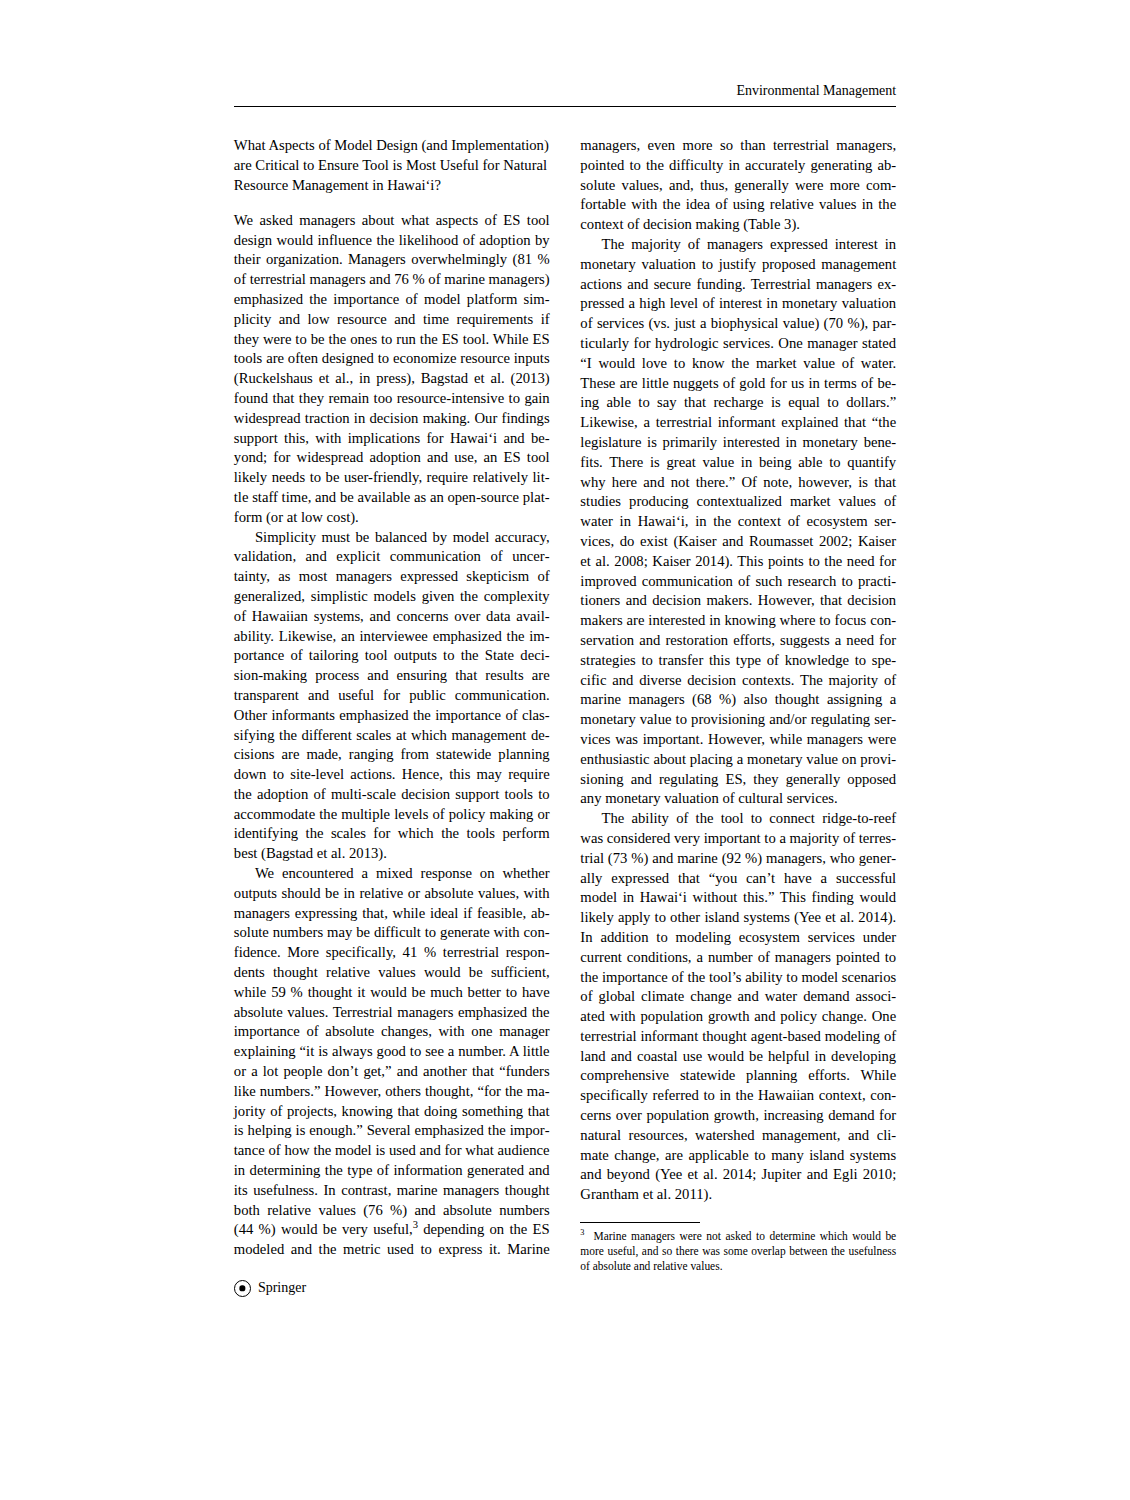Environmental Management
What Aspects of Model Design (and Implementation) are Critical to Ensure Tool is Most Useful for Natural Resource Management in Hawaiʻi?
We asked managers about what aspects of ES tool design would influence the likelihood of adoption by their organization. Managers overwhelmingly (81 % of terrestrial managers and 76 % of marine managers) emphasized the importance of model platform simplicity and low resource and time requirements if they were to be the ones to run the ES tool. While ES tools are often designed to economize resource inputs (Ruckelshaus et al., in press), Bagstad et al. (2013) found that they remain too resource-intensive to gain widespread traction in decision making. Our findings support this, with implications for Hawaiʻi and beyond; for widespread adoption and use, an ES tool likely needs to be user-friendly, require relatively little staff time, and be available as an open-source platform (or at low cost).
Simplicity must be balanced by model accuracy, validation, and explicit communication of uncertainty, as most managers expressed skepticism of generalized, simplistic models given the complexity of Hawaiian systems, and concerns over data availability. Likewise, an interviewee emphasized the importance of tailoring tool outputs to the State decision-making process and ensuring that results are transparent and useful for public communication. Other informants emphasized the importance of classifying the different scales at which management decisions are made, ranging from statewide planning down to site-level actions. Hence, this may require the adoption of multi-scale decision support tools to accommodate the multiple levels of policy making or identifying the scales for which the tools perform best (Bagstad et al. 2013).
We encountered a mixed response on whether outputs should be in relative or absolute values, with managers expressing that, while ideal if feasible, absolute numbers may be difficult to generate with confidence. More specifically, 41 % terrestrial respondents thought relative values would be sufficient, while 59 % thought it would be much better to have absolute values. Terrestrial managers emphasized the importance of absolute changes, with one manager explaining “it is always good to see a number. A little or a lot people don’t get,” and another that “funders like numbers.” However, others thought, “for the majority of projects, knowing that doing something that is helping is enough.” Several emphasized the importance of how the model is used and for what audience in determining the type of information generated and its usefulness. In contrast, marine managers thought both relative values (76 %) and absolute numbers (44 %) would be very useful,3 depending on the ES modeled and the metric used to express it. Marine managers, even more so than terrestrial managers, pointed to the difficulty in accurately generating absolute values, and, thus, generally were more comfortable with the idea of using relative values in the context of decision making (Table 3).
The majority of managers expressed interest in monetary valuation to justify proposed management actions and secure funding. Terrestrial managers expressed a high level of interest in monetary valuation of services (vs. just a biophysical value) (70 %), particularly for hydrologic services. One manager stated “I would love to know the market value of water. These are little nuggets of gold for us in terms of being able to say that recharge is equal to dollars.” Likewise, a terrestrial informant explained that “the legislature is primarily interested in monetary benefits. There is great value in being able to quantify why here and not there.” Of note, however, is that studies producing contextualized market values of water in Hawaiʻi, in the context of ecosystem services, do exist (Kaiser and Roumasset 2002; Kaiser et al. 2008; Kaiser 2014). This points to the need for improved communication of such research to practitioners and decision makers. However, that decision makers are interested in knowing where to focus conservation and restoration efforts, suggests a need for strategies to transfer this type of knowledge to specific and diverse decision contexts. The majority of marine managers (68 %) also thought assigning a monetary value to provisioning and/or regulating services was important. However, while managers were enthusiastic about placing a monetary value on provisioning and regulating ES, they generally opposed any monetary valuation of cultural services.
The ability of the tool to connect ridge-to-reef was considered very important to a majority of terrestrial (73 %) and marine (92 %) managers, who generally expressed that “you can’t have a successful model in Hawaiʻi without this.” This finding would likely apply to other island systems (Yee et al. 2014). In addition to modeling ecosystem services under current conditions, a number of managers pointed to the importance of the tool’s ability to model scenarios of global climate change and water demand associated with population growth and policy change. One terrestrial informant thought agent-based modeling of land and coastal use would be helpful in developing comprehensive statewide planning efforts. While specifically referred to in the Hawaiian context, concerns over population growth, increasing demand for natural resources, watershed management, and climate change, are applicable to many island systems and beyond (Yee et al. 2014; Jupiter and Egli 2010; Grantham et al. 2011).
3 Marine managers were not asked to determine which would be more useful, and so there was some overlap between the usefulness of absolute and relative values.
Springer